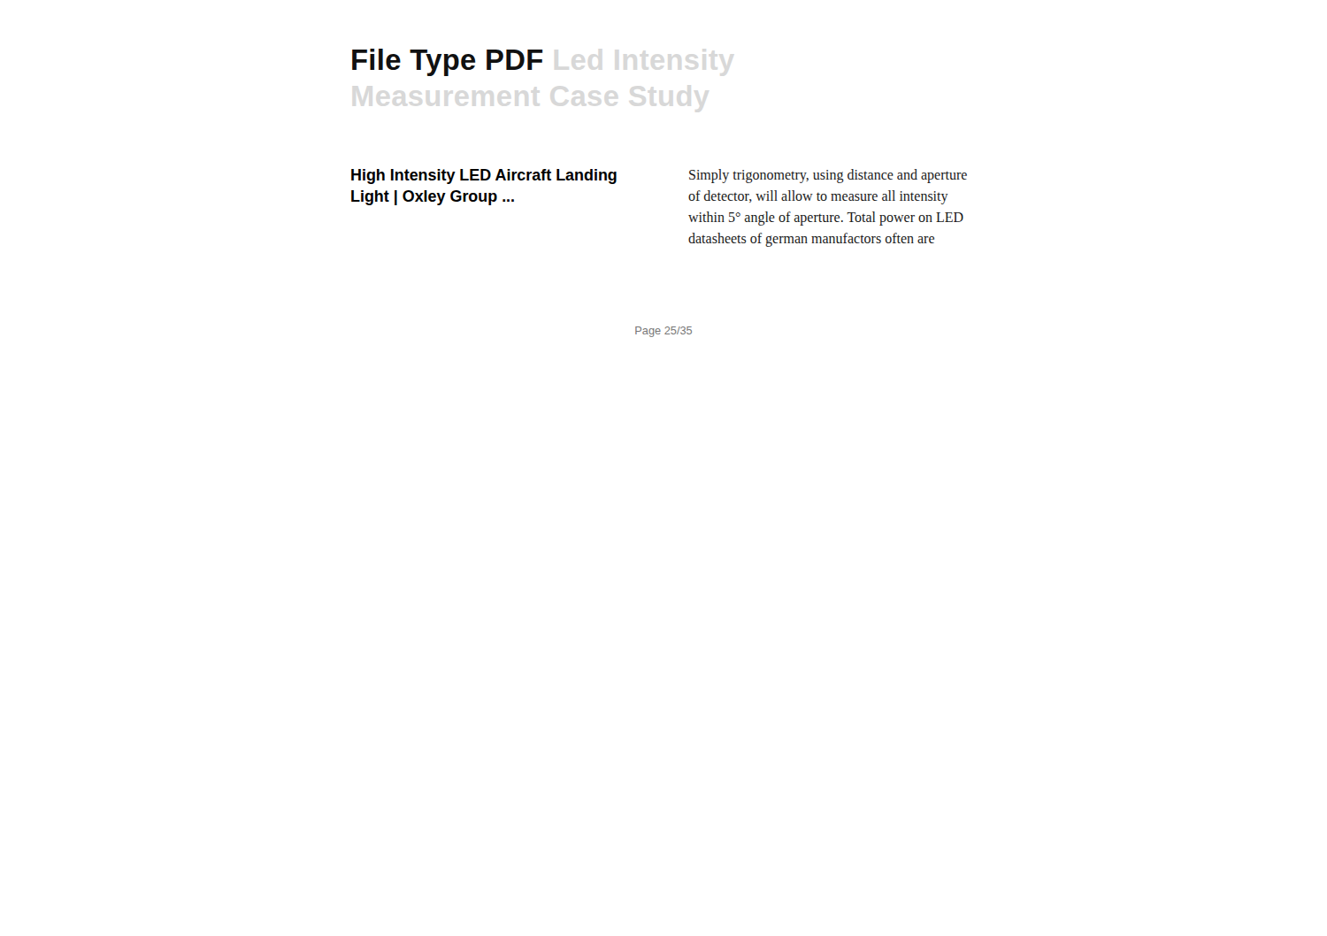File Type PDF Led Intensity
Measurement Case Study
High Intensity LED Aircraft Landing Light | Oxley Group ...
Simply trigonometry, using distance and aperture of detector, will allow to measure all intensity within 5° angle of aperture. Total power on LED datasheets of german manufactors often are
Page 25/35